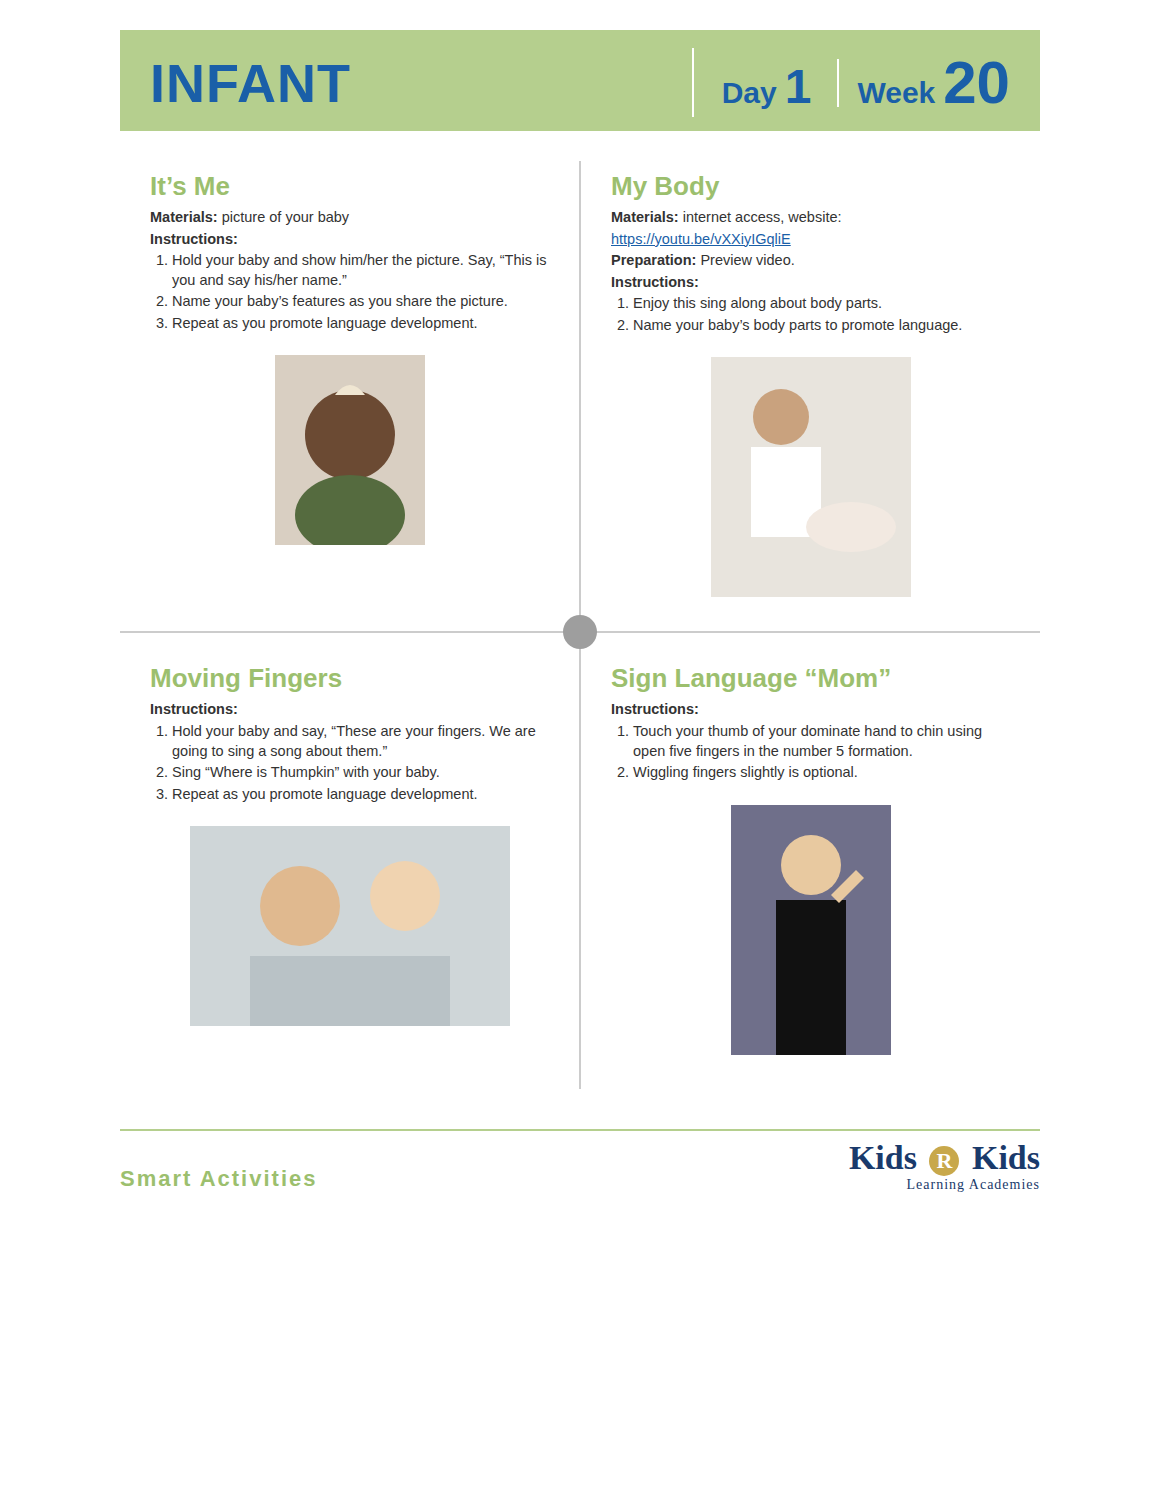INFANT
Day 1 Week 20
It’s Me
Materials: picture of your baby
Instructions:
Hold your baby and show him/her the picture. Say, “This is you and say his/her name.”
Name your baby’s features as you share the picture.
Repeat as you promote language development.
My Body
Materials: internet access, website:
https://youtu.be/vXXiyIGqliE
Preparation: Preview video.
Instructions:
Enjoy this sing along about body parts.
Name your baby’s body parts to promote language.
Moving Fingers
Instructions:
Hold your baby and say, “These are your fingers. We are going to sing a song about them.”
Sing “Where is Thumpkin” with your baby.
Repeat as you promote language development.
Sign Language “Mom”
Instructions:
Touch your thumb of your dominate hand to chin using open five fingers in the number 5 formation.
Wiggling fingers slightly is optional.
Smart Activities
Kids R Kids
Learning Academies